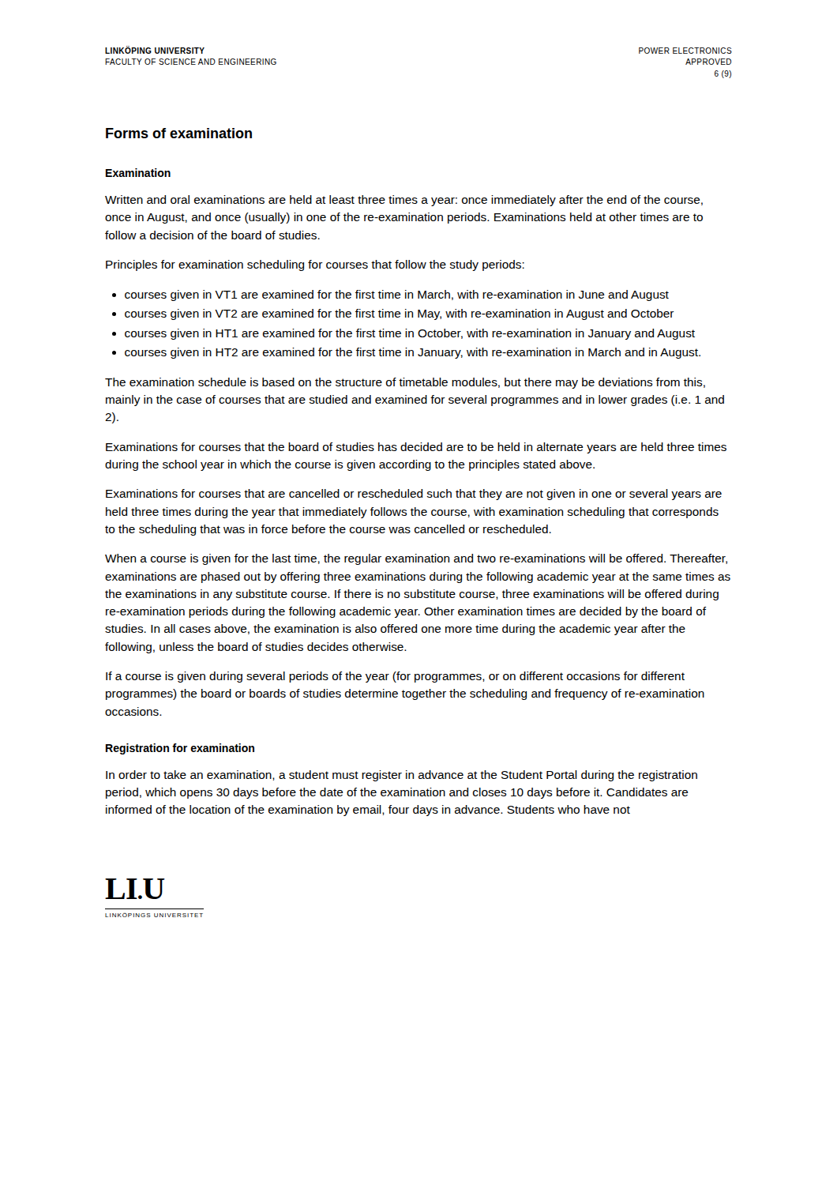Linköping University
Faculty of Science and Engineering
Power Electronics
Approved
6 (9)
Forms of examination
Examination
Written and oral examinations are held at least three times a year: once immediately after the end of the course, once in August, and once (usually) in one of the re-examination periods. Examinations held at other times are to follow a decision of the board of studies.
Principles for examination scheduling for courses that follow the study periods:
courses given in VT1 are examined for the first time in March, with re-examination in June and August
courses given in VT2 are examined for the first time in May, with re-examination in August and October
courses given in HT1 are examined for the first time in October, with re-examination in January and August
courses given in HT2 are examined for the first time in January, with re-examination in March and in August.
The examination schedule is based on the structure of timetable modules, but there may be deviations from this, mainly in the case of courses that are studied and examined for several programmes and in lower grades (i.e. 1 and 2).
Examinations for courses that the board of studies has decided are to be held in alternate years are held three times during the school year in which the course is given according to the principles stated above.
Examinations for courses that are cancelled or rescheduled such that they are not given in one or several years are held three times during the year that immediately follows the course, with examination scheduling that corresponds to the scheduling that was in force before the course was cancelled or rescheduled.
When a course is given for the last time, the regular examination and two re-examinations will be offered. Thereafter, examinations are phased out by offering three examinations during the following academic year at the same times as the examinations in any substitute course. If there is no substitute course, three examinations will be offered during re-examination periods during the following academic year. Other examination times are decided by the board of studies. In all cases above, the examination is also offered one more time during the academic year after the following, unless the board of studies decides otherwise.
If a course is given during several periods of the year (for programmes, or on different occasions for different programmes) the board or boards of studies determine together the scheduling and frequency of re-examination occasions.
Registration for examination
In order to take an examination, a student must register in advance at the Student Portal during the registration period, which opens 30 days before the date of the examination and closes 10 days before it. Candidates are informed of the location of the examination by email, four days in advance. Students who have not
LI. U
LINKÖPINGS UNIVERSITET